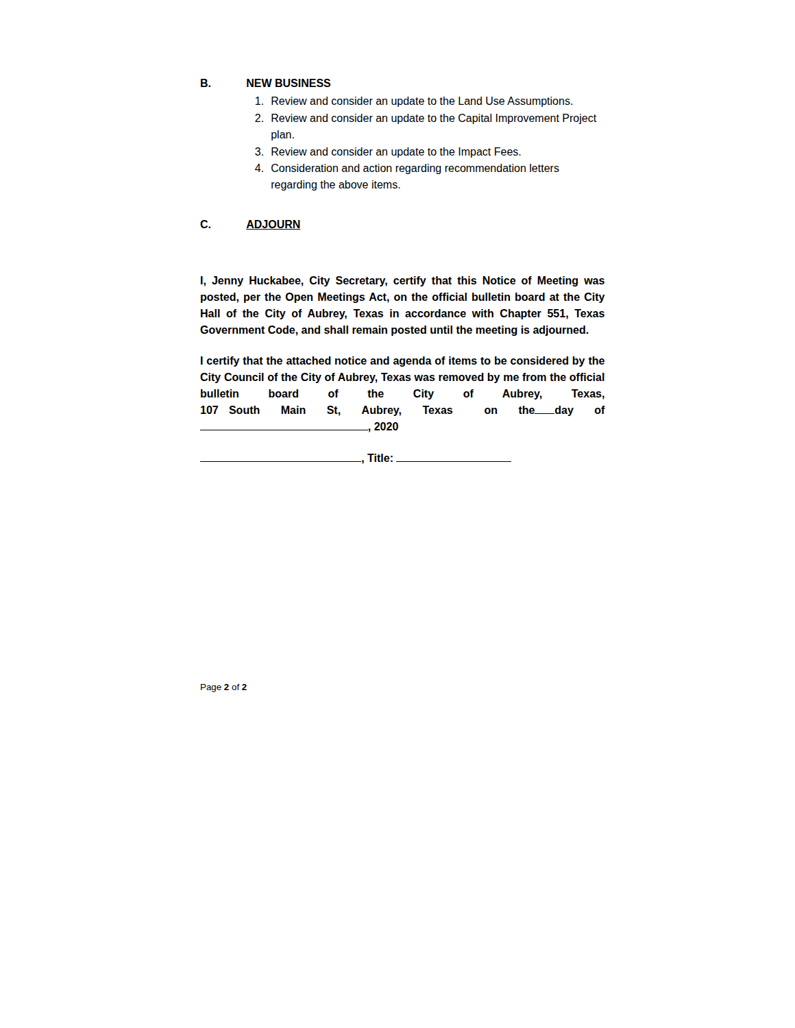B. NEW BUSINESS
Review and consider an update to the Land Use Assumptions.
Review and consider an update to the Capital Improvement Project plan.
Review and consider an update to the Impact Fees.
Consideration and action regarding recommendation letters regarding the above items.
C. ADJOURN
I, Jenny Huckabee, City Secretary, certify that this Notice of Meeting was posted, per the Open Meetings Act, on the official bulletin board at the City Hall of the City of Aubrey, Texas in accordance with Chapter 551, Texas Government Code, and shall remain posted until the meeting is adjourned.
I certify that the attached notice and agenda of items to be considered by the City Council of the City of Aubrey, Texas was removed by me from the official bulletin board of the City of Aubrey, Texas, 107 South Main St, Aubrey, Texas on the day of , 2020
, Title:
Page 2 of 2